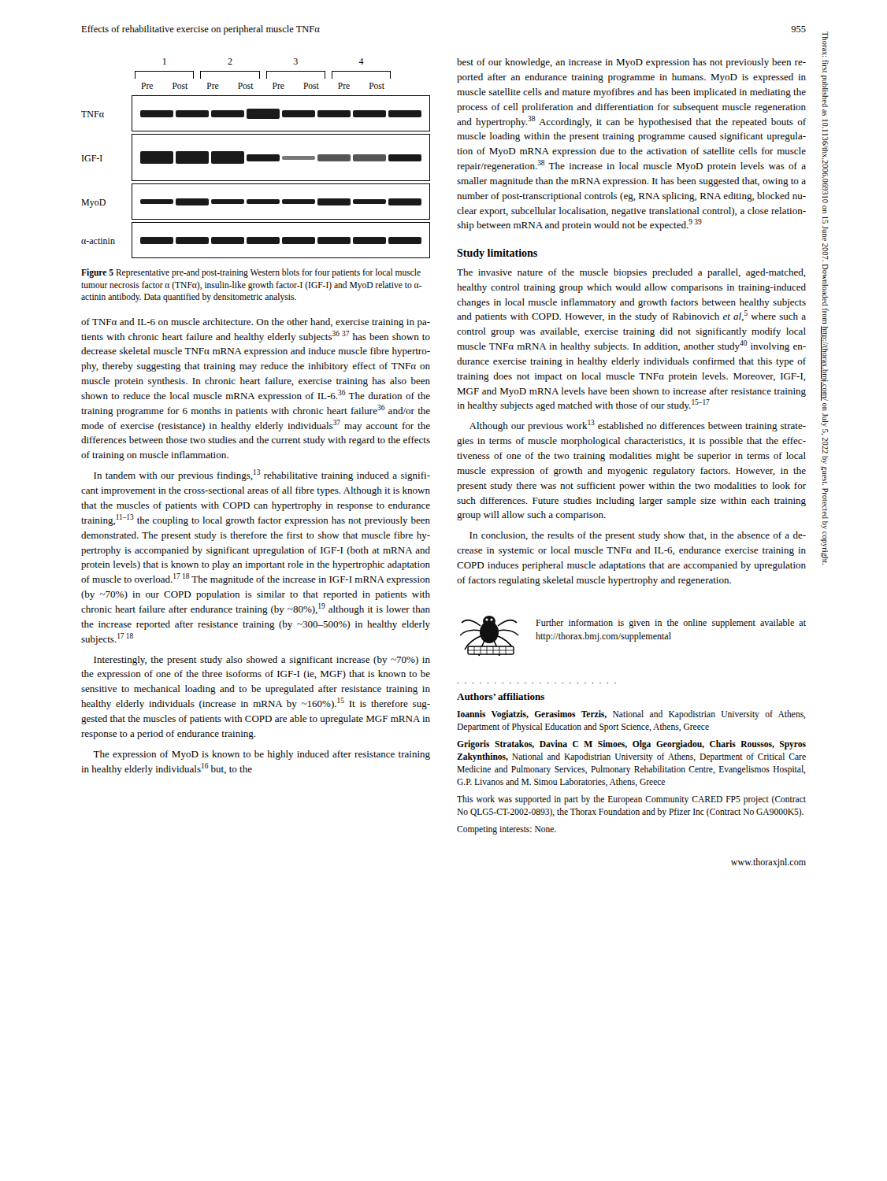Thorax: first published as 10.1136/thx.2006.069310 on 15 June 2007. Downloaded from http://thorax.bmj.com/ on July 5, 2022 by guest. Protected by copyright.
Effects of rehabilitative exercise on peripheral muscle TNFα
955
1234
Pre Post
Pre Post
Pre Post
Pre Post
TNFα
IGF-I
MyoD
α-actinin
Figure 5 Representative pre-and post-training Western blots for four patients for local muscle tumour necrosis factor α (TNFα), insulin-like growth factor-I (IGF-I) and MyoD relative to α-actinin antibody. Data quantified by densitometric analysis.
of TNFα and IL-6 on muscle architecture. On the other hand, exercise training in patients with chronic heart failure and healthy elderly subjects36 37 has been shown to decrease skeletal muscle TNFα mRNA expression and induce muscle fibre hypertrophy, thereby suggesting that training may reduce the inhibitory effect of TNFα on muscle protein synthesis. In chronic heart failure, exercise training has also been shown to reduce the local muscle mRNA expression of IL-6.36 The duration of the training programme for 6 months in patients with chronic heart failure36 and/or the mode of exercise (resistance) in healthy elderly individuals37 may account for the differences between those two studies and the current study with regard to the effects of training on muscle inflammation.
In tandem with our previous findings,13 rehabilitative training induced a significant improvement in the cross-sectional areas of all fibre types. Although it is known that the muscles of patients with COPD can hypertrophy in response to endurance training,11–13 the coupling to local growth factor expression has not previously been demonstrated. The present study is therefore the first to show that muscle fibre hypertrophy is accompanied by significant upregulation of IGF-I (both at mRNA and protein levels) that is known to play an important role in the hypertrophic adaptation of muscle to overload.17 18 The magnitude of the increase in IGF-I mRNA expression (by ~70%) in our COPD population is similar to that reported in patients with chronic heart failure after endurance training (by ~80%),19 although it is lower than the increase reported after resistance training (by ~300–500%) in healthy elderly subjects.17 18
Interestingly, the present study also showed a significant increase (by ~70%) in the expression of one of the three isoforms of IGF-I (ie, MGF) that is known to be sensitive to mechanical loading and to be upregulated after resistance training in healthy elderly individuals (increase in mRNA by ~160%).15 It is therefore suggested that the muscles of patients with COPD are able to upregulate MGF mRNA in response to a period of endurance training.
The expression of MyoD is known to be highly induced after resistance training in healthy elderly individuals16 but, to the
best of our knowledge, an increase in MyoD expression has not previously been reported after an endurance training programme in humans. MyoD is expressed in muscle satellite cells and mature myofibres and has been implicated in mediating the process of cell proliferation and differentiation for subsequent muscle regeneration and hypertrophy.38 Accordingly, it can be hypothesised that the repeated bouts of muscle loading within the present training programme caused significant upregulation of MyoD mRNA expression due to the activation of satellite cells for muscle repair/regeneration.38 The increase in local muscle MyoD protein levels was of a smaller magnitude than the mRNA expression. It has been suggested that, owing to a number of post-transcriptional controls (eg, RNA splicing, RNA editing, blocked nuclear export, subcellular localisation, negative translational control), a close relationship between mRNA and protein would not be expected.9 39
Study limitations
The invasive nature of the muscle biopsies precluded a parallel, aged-matched, healthy control training group which would allow comparisons in training-induced changes in local muscle inflammatory and growth factors between healthy subjects and patients with COPD. However, in the study of Rabinovich et al,5 where such a control group was available, exercise training did not significantly modify local muscle TNFα mRNA in healthy subjects. In addition, another study40 involving endurance exercise training in healthy elderly individuals confirmed that this type of training does not impact on local muscle TNFα protein levels. Moreover, IGF-I, MGF and MyoD mRNA levels have been shown to increase after resistance training in healthy subjects aged matched with those of our study.15–17
Although our previous work13 established no differences between training strategies in terms of muscle morphological characteristics, it is possible that the effectiveness of one of the two training modalities might be superior in terms of local muscle expression of growth and myogenic regulatory factors. However, in the present study there was not sufficient power within the two modalities to look for such differences. Future studies including larger sample size within each training group will allow such a comparison.
In conclusion, the results of the present study show that, in the absence of a decrease in systemic or local muscle TNFα and IL-6, endurance exercise training in COPD induces peripheral muscle adaptations that are accompanied by upregulation of factors regulating skeletal muscle hypertrophy and regeneration.
Further information is given in the online supplement available at http://thorax.bmj.com/supplemental
. . . . . . . . . . . . . . . . . . . . . .
Authors’ affiliations
Ioannis Vogiatzis, Gerasimos Terzis, National and Kapodistrian University of Athens, Department of Physical Education and Sport Science, Athens, Greece
Grigoris Stratakos, Davina C M Simoes, Olga Georgiadou, Charis Roussos, Spyros Zakynthinos, National and Kapodistrian University of Athens, Department of Critical Care Medicine and Pulmonary Services, Pulmonary Rehabilitation Centre, Evangelismos Hospital, G.P. Livanos and M. Simou Laboratories, Athens, Greece
This work was supported in part by the European Community CARED FP5 project (Contract No QLG5-CT-2002-0893), the Thorax Foundation and by Pfizer Inc (Contract No GA9000K5).
Competing interests: None.
www.thoraxjnl.com